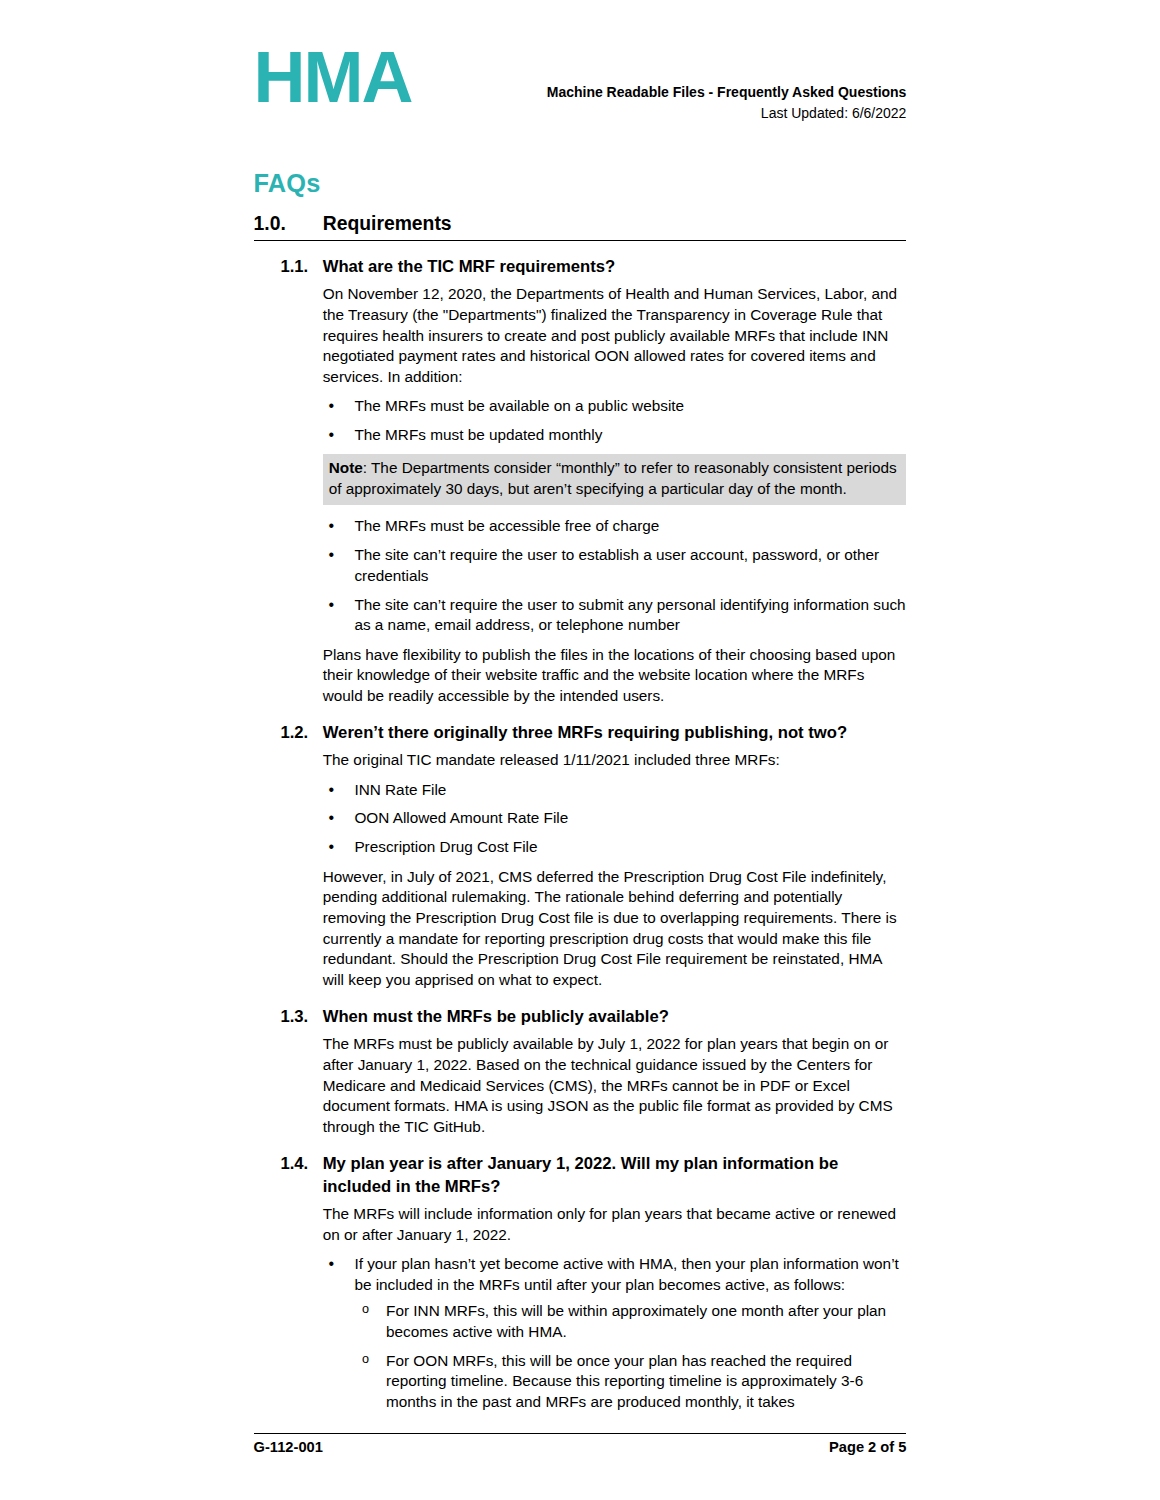HMA
Machine Readable Files - Frequently Asked Questions
Last Updated: 6/6/2022
FAQs
1.0.
Requirements
1.1.
What are the TIC MRF requirements?
On November 12, 2020, the Departments of Health and Human Services, Labor, and the Treasury (the "Departments") finalized the Transparency in Coverage Rule that requires health insurers to create and post publicly available MRFs that include INN negotiated payment rates and historical OON allowed rates for covered items and services. In addition:
The MRFs must be available on a public website
The MRFs must be updated monthly
Note: The Departments consider “monthly” to refer to reasonably consistent periods of approximately 30 days, but aren’t specifying a particular day of the month.
The MRFs must be accessible free of charge
The site can’t require the user to establish a user account, password, or other credentials
The site can’t require the user to submit any personal identifying information such as a name, email address, or telephone number
Plans have flexibility to publish the files in the locations of their choosing based upon their knowledge of their website traffic and the website location where the MRFs would be readily accessible by the intended users.
1.2.
Weren’t there originally three MRFs requiring publishing, not two?
The original TIC mandate released 1/11/2021 included three MRFs:
INN Rate File
OON Allowed Amount Rate File
Prescription Drug Cost File
However, in July of 2021, CMS deferred the Prescription Drug Cost File indefinitely, pending additional rulemaking. The rationale behind deferring and potentially removing the Prescription Drug Cost file is due to overlapping requirements. There is currently a mandate for reporting prescription drug costs that would make this file redundant. Should the Prescription Drug Cost File requirement be reinstated, HMA will keep you apprised on what to expect.
1.3.
When must the MRFs be publicly available?
The MRFs must be publicly available by July 1, 2022 for plan years that begin on or after January 1, 2022. Based on the technical guidance issued by the Centers for Medicare and Medicaid Services (CMS), the MRFs cannot be in PDF or Excel document formats. HMA is using JSON as the public file format as provided by CMS through the TIC GitHub.
1.4.
My plan year is after January 1, 2022. Will my plan information be included in the MRFs?
The MRFs will include information only for plan years that became active or renewed on or after January 1, 2022.
If your plan hasn’t yet become active with HMA, then your plan information won’t be included in the MRFs until after your plan becomes active, as follows:
For INN MRFs, this will be within approximately one month after your plan becomes active with HMA.
For OON MRFs, this will be once your plan has reached the required reporting timeline. Because this reporting timeline is approximately 3-6 months in the past and MRFs are produced monthly, it takes
G-112-001
Page 2 of 5